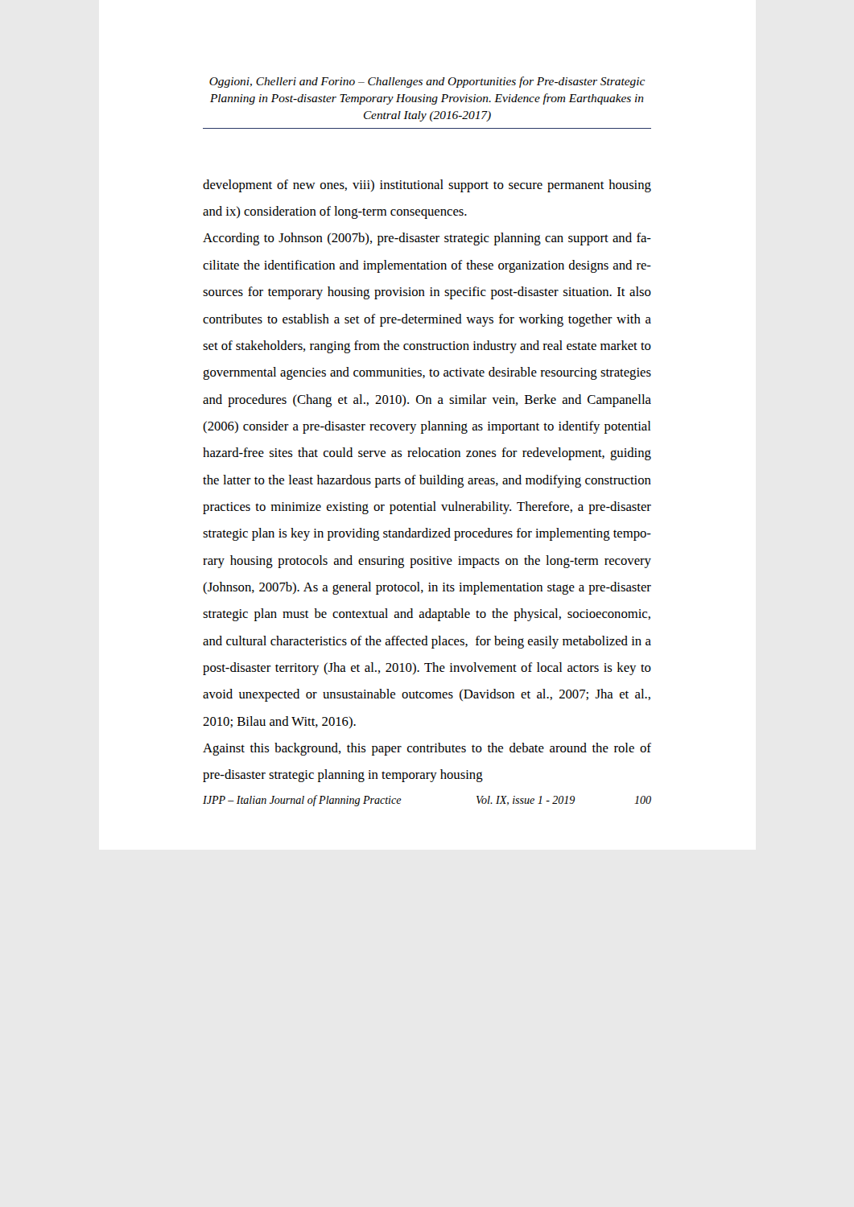Oggioni, Chelleri and Forino – Challenges and Opportunities for Pre-disaster Strategic Planning in Post-disaster Temporary Housing Provision. Evidence from Earthquakes in Central Italy (2016-2017)
development of new ones, viii) institutional support to secure permanent housing and ix) consideration of long-term consequences.
According to Johnson (2007b), pre-disaster strategic planning can support and facilitate the identification and implementation of these organization designs and resources for temporary housing provision in specific post-disaster situation. It also contributes to establish a set of pre-determined ways for working together with a set of stakeholders, ranging from the construction industry and real estate market to governmental agencies and communities, to activate desirable resourcing strategies and procedures (Chang et al., 2010). On a similar vein, Berke and Campanella (2006) consider a pre-disaster recovery planning as important to identify potential hazard-free sites that could serve as relocation zones for redevelopment, guiding the latter to the least hazardous parts of building areas, and modifying construction practices to minimize existing or potential vulnerability. Therefore, a pre-disaster strategic plan is key in providing standardized procedures for implementing temporary housing protocols and ensuring positive impacts on the long-term recovery (Johnson, 2007b). As a general protocol, in its implementation stage a pre-disaster strategic plan must be contextual and adaptable to the physical, socioeconomic, and cultural characteristics of the affected places, for being easily metabolized in a post-disaster territory (Jha et al., 2010). The involvement of local actors is key to avoid unexpected or unsustainable outcomes (Davidson et al., 2007; Jha et al., 2010; Bilau and Witt, 2016).
Against this background, this paper contributes to the debate around the role of pre-disaster strategic planning in temporary housing
IJPP – Italian Journal of Planning Practice Vol. IX, issue 1 - 2019 100